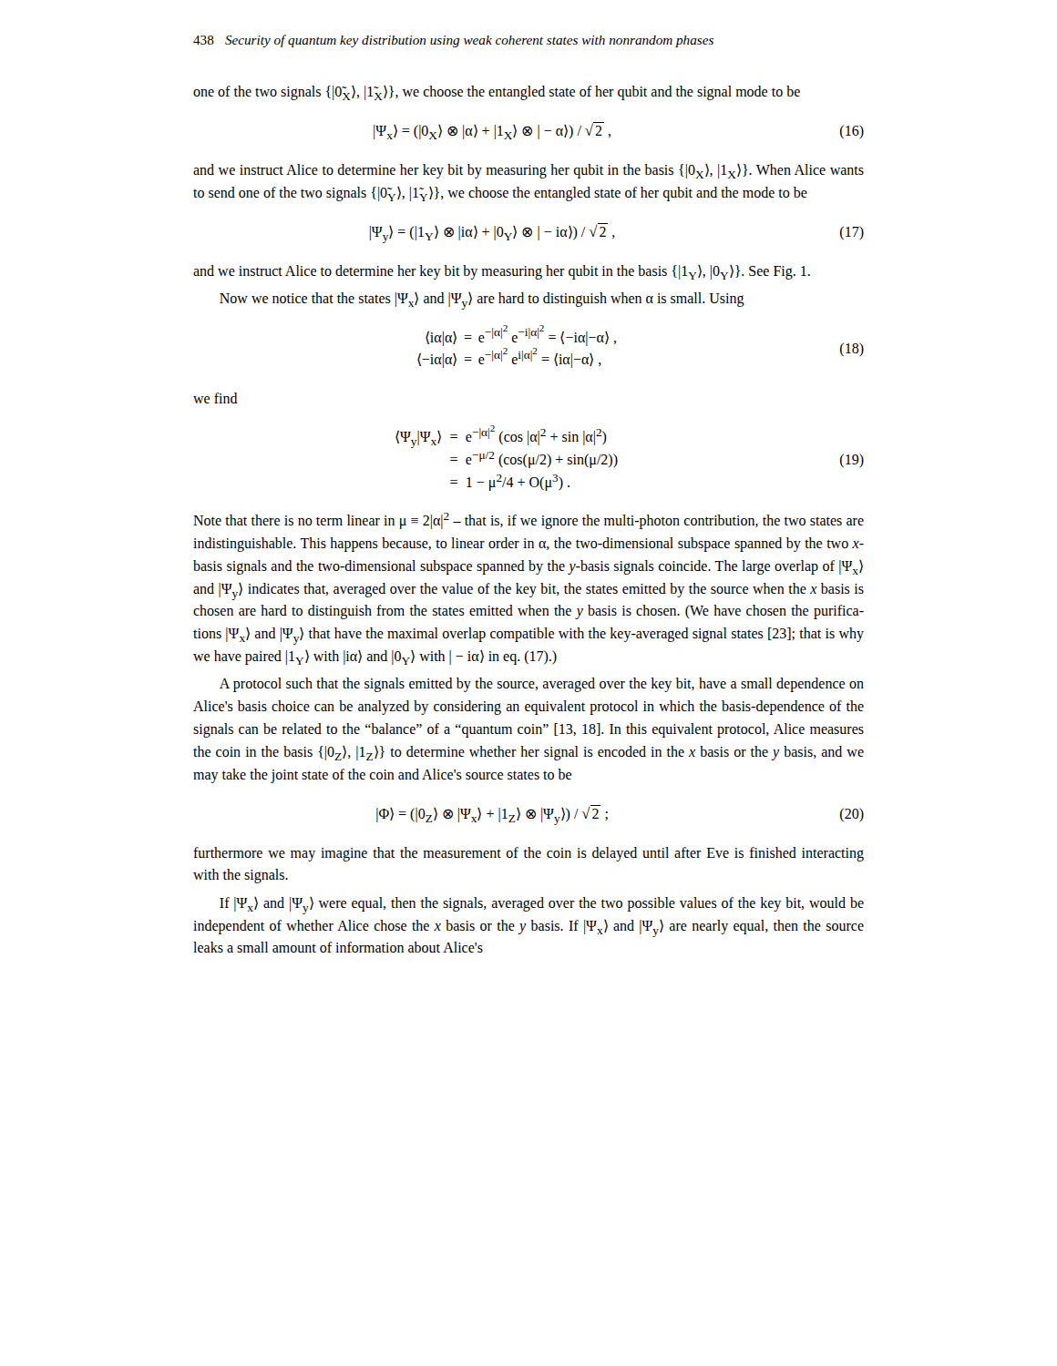438 Security of quantum key distribution using weak coherent states with nonrandom phases
one of the two signals {|0̃X⟩, |1̃X⟩}, we choose the entangled state of her qubit and the signal mode to be
|Ψx⟩ = (|0X⟩ ⊗ |α⟩ + |1X⟩ ⊗ | − α⟩) / √2 ,
(16)
and we instruct Alice to determine her key bit by measuring her qubit in the basis {|0X⟩, |1X⟩}. When Alice wants to send one of the two signals {|0̃Y⟩, |1̃Y⟩}, we choose the entangled state of her qubit and the mode to be
|Ψy⟩ = (|1Y⟩ ⊗ |iα⟩ + |0Y⟩ ⊗ | − iα⟩) / √2 ,
(17)
and we instruct Alice to determine her key bit by measuring her qubit in the basis {|1Y⟩, |0Y⟩}. See Fig. 1.
Now we notice that the states |Ψx⟩ and |Ψy⟩ are hard to distinguish when α is small. Using
⟨iα|α⟩=e−|α|2 e−i|α|2 = ⟨−iα|−α⟩ , ⟨−iα|α⟩=e−|α|2 ei|α|2 = ⟨iα|−α⟩ ,
(18)
we find
⟨Ψy|Ψx⟩=e−|α|2 (cos |α|2 + sin |α|2) =e−μ/2 (cos(μ/2) + sin(μ/2)) =1 − μ2/4 + O(μ3) .
(19)
Note that there is no term linear in μ ≡ 2|α|2 – that is, if we ignore the multi-photon contribution, the two states are indistinguishable. This happens because, to linear order in α, the two-dimensional subspace spanned by the two x-basis signals and the two-dimensional subspace spanned by the y-basis signals coincide. The large overlap of |Ψx⟩ and |Ψy⟩ indicates that, averaged over the value of the key bit, the states emitted by the source when the x basis is chosen are hard to distinguish from the states emitted when the y basis is chosen. (We have chosen the purifications |Ψx⟩ and |Ψy⟩ that have the maximal overlap compatible with the key-averaged signal states [23]; that is why we have paired |1Y⟩ with |iα⟩ and |0Y⟩ with | − iα⟩ in eq. (17).)
A protocol such that the signals emitted by the source, averaged over the key bit, have a small dependence on Alice's basis choice can be analyzed by considering an equivalent protocol in which the basis-dependence of the signals can be related to the “balance” of a “quantum coin” [13, 18]. In this equivalent protocol, Alice measures the coin in the basis {|0Z⟩, |1Z⟩} to determine whether her signal is encoded in the x basis or the y basis, and we may take the joint state of the coin and Alice's source states to be
|Φ⟩ = (|0Z⟩ ⊗ |Ψx⟩ + |1Z⟩ ⊗ |Ψy⟩) / √2 ;
(20)
furthermore we may imagine that the measurement of the coin is delayed until after Eve is finished interacting with the signals.
If |Ψx⟩ and |Ψy⟩ were equal, then the signals, averaged over the two possible values of the key bit, would be independent of whether Alice chose the x basis or the y basis. If |Ψx⟩ and |Ψy⟩ are nearly equal, then the source leaks a small amount of information about Alice's